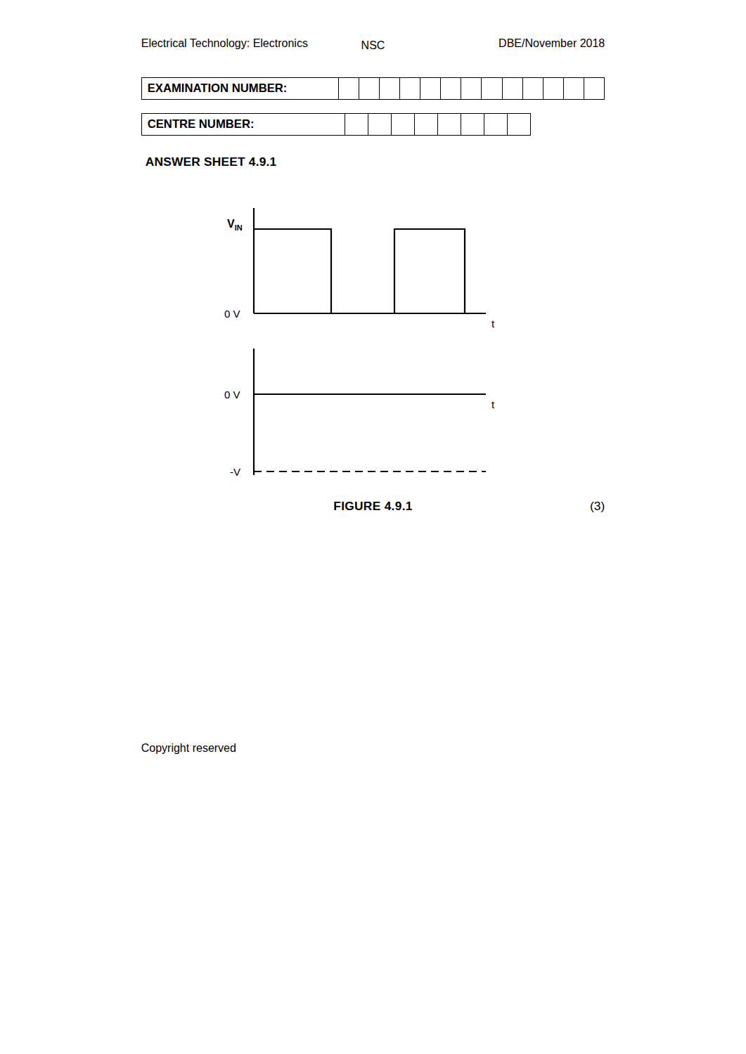Electrical Technology: Electronics
DBE/November 2018
NSC
| EXAMINATION NUMBER: | | | | | | | | | | | | | |
| CENTRE NUMBER: | | | | | | | | |
ANSWER SHEET 4.9.1
VIN 0 V t 0 V t -V
FIGURE 4.9.1
(3)
Copyright reserved